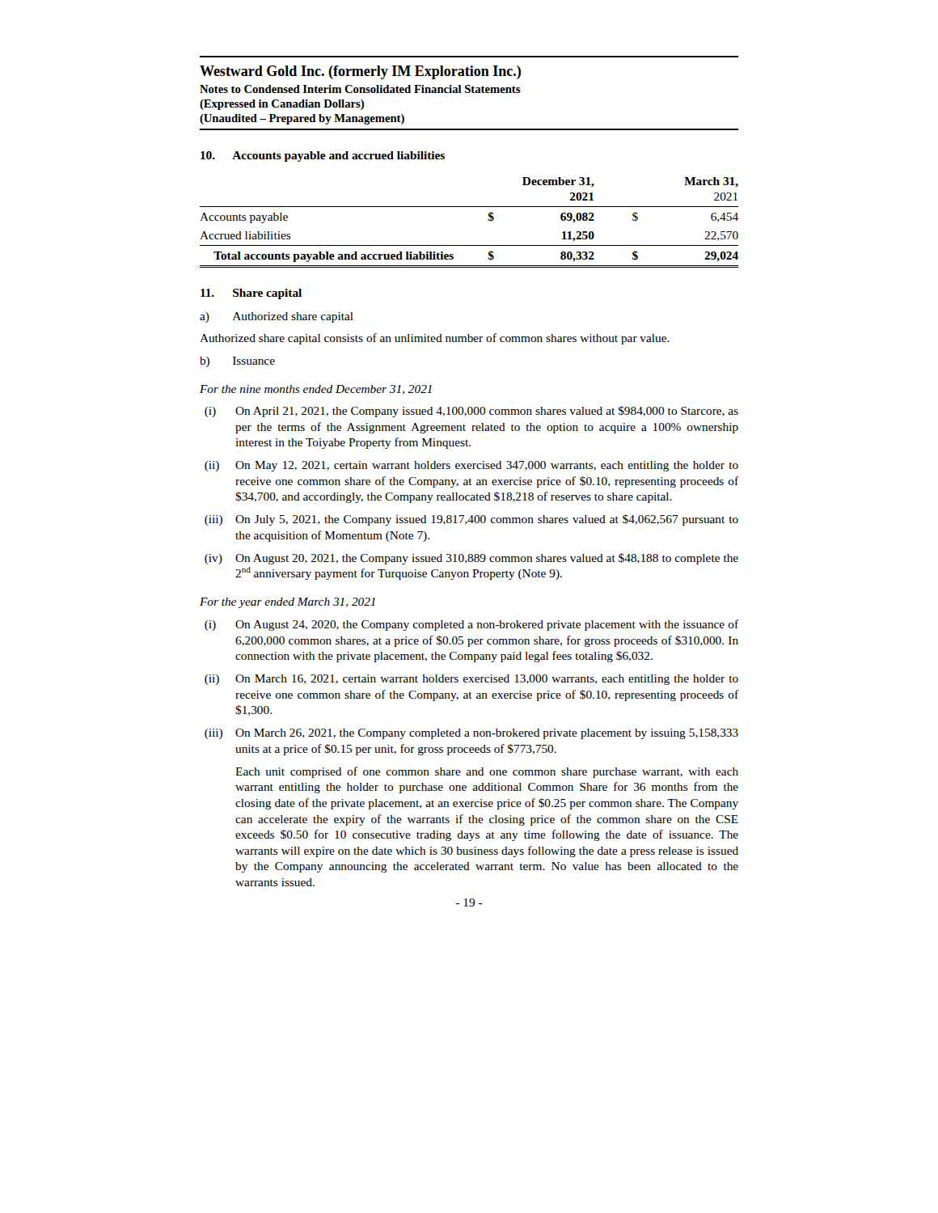Westward Gold Inc. (formerly IM Exploration Inc.)
Notes to Condensed Interim Consolidated Financial Statements
(Expressed in Canadian Dollars)
(Unaudited – Prepared by Management)
10. Accounts payable and accrued liabilities
| | December 31, | | March 31, |
| --- | --- | --- | --- |
| | 2021 | | 2021 |
| Accounts payable | $ | 69,082 | | $ | 6,454 |
| Accrued liabilities | | 11,250 | | | 22,570 |
| Total accounts payable and accrued liabilities | $ | 80,332 | | $ | 29,024 |
11. Share capital
a) Authorized share capital
Authorized share capital consists of an unlimited number of common shares without par value.
b) Issuance
For the nine months ended December 31, 2021
(i) On April 21, 2021, the Company issued 4,100,000 common shares valued at $984,000 to Starcore, as per the terms of the Assignment Agreement related to the option to acquire a 100% ownership interest in the Toiyabe Property from Minquest.
(ii) On May 12, 2021, certain warrant holders exercised 347,000 warrants, each entitling the holder to receive one common share of the Company, at an exercise price of $0.10, representing proceeds of $34,700, and accordingly, the Company reallocated $18,218 of reserves to share capital.
(iii) On July 5, 2021, the Company issued 19,817,400 common shares valued at $4,062,567 pursuant to the acquisition of Momentum (Note 7).
(iv) On August 20, 2021, the Company issued 310,889 common shares valued at $48,188 to complete the 2nd anniversary payment for Turquoise Canyon Property (Note 9).
For the year ended March 31, 2021
(i) On August 24, 2020, the Company completed a non-brokered private placement with the issuance of 6,200,000 common shares, at a price of $0.05 per common share, for gross proceeds of $310,000. In connection with the private placement, the Company paid legal fees totaling $6,032.
(ii) On March 16, 2021, certain warrant holders exercised 13,000 warrants, each entitling the holder to receive one common share of the Company, at an exercise price of $0.10, representing proceeds of $1,300.
(iii) On March 26, 2021, the Company completed a non-brokered private placement by issuing 5,158,333 units at a price of $0.15 per unit, for gross proceeds of $773,750.
Each unit comprised of one common share and one common share purchase warrant, with each warrant entitling the holder to purchase one additional Common Share for 36 months from the closing date of the private placement, at an exercise price of $0.25 per common share. The Company can accelerate the expiry of the warrants if the closing price of the common share on the CSE exceeds $0.50 for 10 consecutive trading days at any time following the date of issuance. The warrants will expire on the date which is 30 business days following the date a press release is issued by the Company announcing the accelerated warrant term. No value has been allocated to the warrants issued.
- 19 -